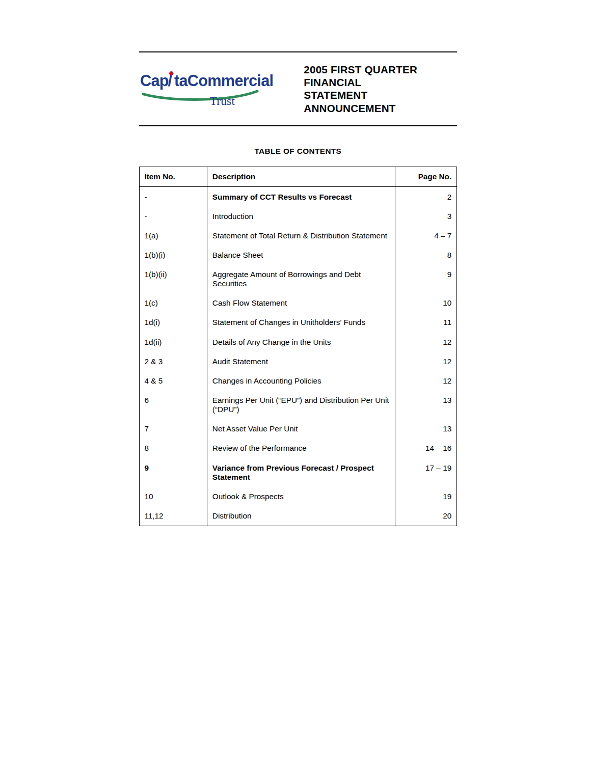Cap / taCommercial Trust
2005 FIRST QUARTER FINANCIAL
STATEMENT ANNOUNCEMENT
TABLE OF CONTENTS
| Item No. | Description | Page No. |
| --- | --- | --- |
| - | Summary of CCT Results vs Forecast | 2 |
| - | Introduction | 3 |
| 1(a) | Statement of Total Return & Distribution Statement | 4 – 7 |
| 1(b)(i) | Balance Sheet | 8 |
| 1(b)(ii) | Aggregate Amount of Borrowings and Debt Securities | 9 |
| 1(c) | Cash Flow Statement | 10 |
| 1d(i) | Statement of Changes in Unitholders’ Funds | 11 |
| 1d(ii) | Details of Any Change in the Units | 12 |
| 2 & 3 | Audit Statement | 12 |
| 4 & 5 | Changes in Accounting Policies | 12 |
| 6 | Earnings Per Unit (“EPU”) and Distribution Per Unit (“DPU”) | 13 |
| 7 | Net Asset Value Per Unit | 13 |
| 8 | Review of the Performance | 14 – 16 |
| 9 | Variance from Previous Forecast / Prospect Statement | 17 – 19 |
| 10 | Outlook & Prospects | 19 |
| 11,12 | Distribution | 20 |